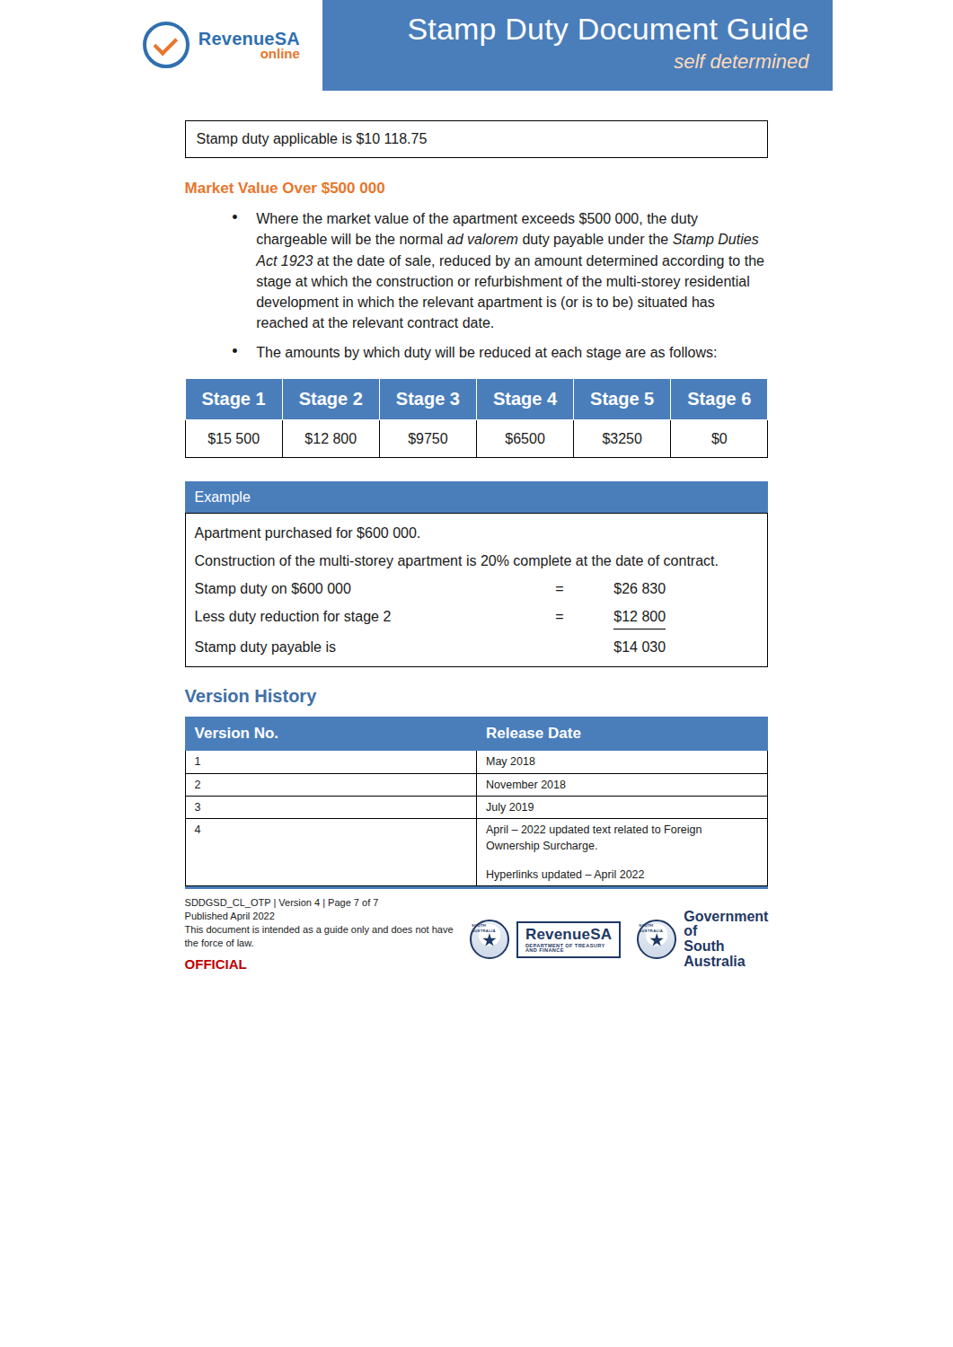RevenueSA
online
Stamp Duty Document Guide
self determined
Stamp duty applicable is $10 118.75
Market Value Over $500 000
Where the market value of the apartment exceeds $500 000, the duty chargeable will be the normal ad valorem duty payable under the Stamp Duties Act 1923 at the date of sale, reduced by an amount determined according to the stage at which the construction or refurbishment of the multi-storey residential development in which the relevant apartment is (or is to be) situated has reached at the relevant contract date.
The amounts by which duty will be reduced at each stage are as follows:
| Stage 1 | Stage 2 | Stage 3 | Stage 4 | Stage 5 | Stage 6 |
| --- | --- | --- | --- | --- | --- |
| $15 500 | $12 800 | $9750 | $6500 | $3250 | $0 |
Example
| Apartment purchased for $600 000. |
| Construction of the multi-storey apartment is 20% complete at the date of contract. |
| Stamp duty on $600 000 | = | $26 830 |
| Less duty reduction for stage 2 | = | $12 800 |
| Stamp duty payable is | | $14 030 |
Version History
| Version No. | Release Date |
| --- | --- |
| 1 | May 2018 |
| 2 | November 2018 |
| 3 | July 2019 |
| 4 | April – 2022 updated text related to Foreign Ownership Surcharge. Hyperlinks updated – April 2022 |
SDDGSD_CL_OTP | Version 4 | Page 7 of 7
Published April 2022
This document is intended as a guide only and does not have the force of law.
OFFICIAL
RevenueSA
DEPARTMENT OF TREASURY AND FINANCE
Government of
South Australia